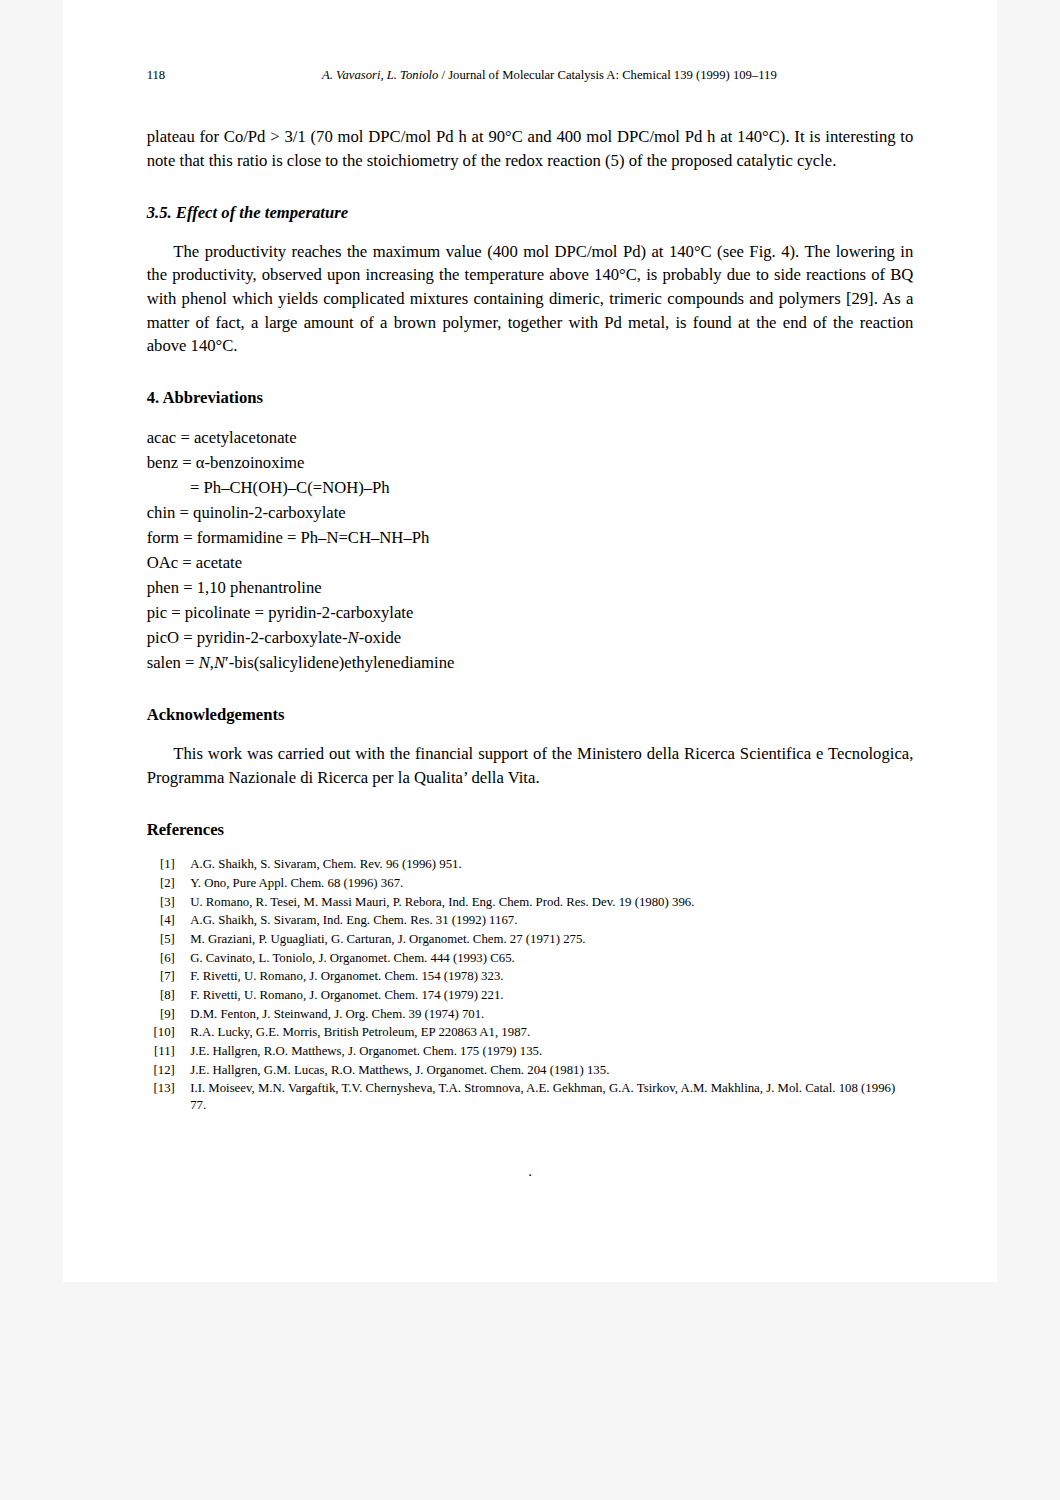118 A. Vavasori, L. Toniolo / Journal of Molecular Catalysis A: Chemical 139 (1999) 109–119
plateau for Co/Pd > 3/1 (70 mol DPC/mol Pd h at 90°C and 400 mol DPC/mol Pd h at 140°C). It is interesting to note that this ratio is close to the stoichiometry of the redox reaction (5) of the proposed catalytic cycle.
3.5. Effect of the temperature
The productivity reaches the maximum value (400 mol DPC/mol Pd) at 140°C (see Fig. 4). The lowering in the productivity, observed upon increasing the temperature above 140°C, is probably due to side reactions of BQ with phenol which yields complicated mixtures containing dimeric, trimeric compounds and polymers [29]. As a matter of fact, a large amount of a brown polymer, together with Pd metal, is found at the end of the reaction above 140°C.
4. Abbreviations
acac = acetylacetonate
benz = α-benzoinoxime
= Ph–CH(OH)–C(=NOH)–Ph
chin = quinolin-2-carboxylate
form = formamidine = Ph–N=CH–NH–Ph
OAc = acetate
phen = 1,10 phenantroline
pic = picolinate = pyridin-2-carboxylate
picO = pyridin-2-carboxylate-N-oxide
salen = N,N′-bis(salicylidene)ethylenediamine
Acknowledgements
This work was carried out with the financial support of the Ministero della Ricerca Scientifica e Tecnologica, Programma Nazionale di Ricerca per la Qualita’ della Vita.
References
1 A.G. Shaikh, S. Sivaram, Chem. Rev. 96 (1996) 951.
2 Y. Ono, Pure Appl. Chem. 68 (1996) 367.
3 U. Romano, R. Tesei, M. Massi Mauri, P. Rebora, Ind. Eng. Chem. Prod. Res. Dev. 19 (1980) 396.
4 A.G. Shaikh, S. Sivaram, Ind. Eng. Chem. Res. 31 (1992) 1167.
5 M. Graziani, P. Uguagliati, G. Carturan, J. Organomet. Chem. 27 (1971) 275.
6 G. Cavinato, L. Toniolo, J. Organomet. Chem. 444 (1993) C65.
7 F. Rivetti, U. Romano, J. Organomet. Chem. 154 (1978) 323.
8 F. Rivetti, U. Romano, J. Organomet. Chem. 174 (1979) 221.
9 D.M. Fenton, J. Steinwand, J. Org. Chem. 39 (1974) 701.
10 R.A. Lucky, G.E. Morris, British Petroleum, EP 220863 A1, 1987.
11 J.E. Hallgren, R.O. Matthews, J. Organomet. Chem. 175 (1979) 135.
12 J.E. Hallgren, G.M. Lucas, R.O. Matthews, J. Organomet. Chem. 204 (1981) 135.
13 I.I. Moiseev, M.N. Vargaftik, T.V. Chernysheva, T.A. Stromnova, A.E. Gekhman, G.A. Tsirkov, A.M. Makhlina, J. Mol. Catal. 108 (1996) 77.
.